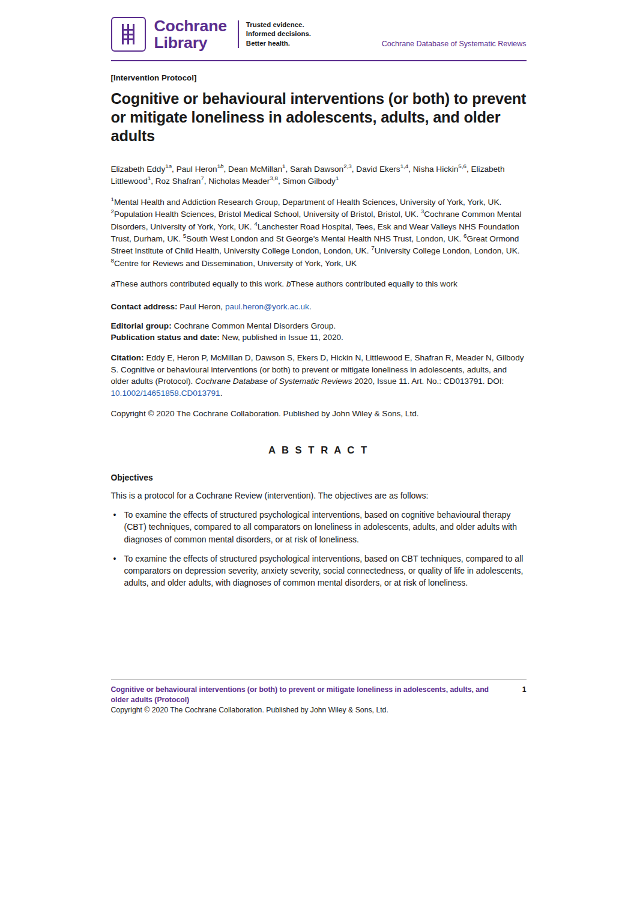Cochrane
Library
Trusted evidence.
Informed decisions.
Better health.
Cochrane Database of Systematic Reviews
[Intervention Protocol]
Cognitive or behavioural interventions (or both) to prevent or mitigate loneliness in adolescents, adults, and older adults
Elizabeth Eddy1a, Paul Heron1b, Dean McMillan1, Sarah Dawson2,3, David Ekers1,4, Nisha Hickin5,6, Elizabeth Littlewood1, Roz Shafran7, Nicholas Meader3,8, Simon Gilbody1
1Mental Health and Addiction Research Group, Department of Health Sciences, University of York, York, UK. 2Population Health Sciences, Bristol Medical School, University of Bristol, Bristol, UK. 3Cochrane Common Mental Disorders, University of York, York, UK. 4Lanchester Road Hospital, Tees, Esk and Wear Valleys NHS Foundation Trust, Durham, UK. 5South West London and St George's Mental Health NHS Trust, London, UK. 6Great Ormond Street Institute of Child Health, University College London, London, UK. 7University College London, London, UK. 8Centre for Reviews and Dissemination, University of York, York, UK
a These authors contributed equally to this work. b These authors contributed equally to this work
Contact address: Paul Heron, paul.heron@york.ac.uk.
Editorial group: Cochrane Common Mental Disorders Group.
Publication status and date: New, published in Issue 11, 2020.
Citation: Eddy E, Heron P, McMillan D, Dawson S, Ekers D, Hickin N, Littlewood E, Shafran R, Meader N, Gilbody S. Cognitive or behavioural interventions (or both) to prevent or mitigate loneliness in adolescents, adults, and older adults (Protocol). Cochrane Database of Systematic Reviews 2020, Issue 11. Art. No.: CD013791. DOI: 10.1002/14651858.CD013791.
Copyright © 2020 The Cochrane Collaboration. Published by John Wiley & Sons, Ltd.
A B S T R A C T
Objectives
This is a protocol for a Cochrane Review (intervention). The objectives are as follows:
To examine the effects of structured psychological interventions, based on cognitive behavioural therapy (CBT) techniques, compared to all comparators on loneliness in adolescents, adults, and older adults with diagnoses of common mental disorders, or at risk of loneliness.
To examine the effects of structured psychological interventions, based on CBT techniques, compared to all comparators on depression severity, anxiety severity, social connectedness, or quality of life in adolescents, adults, and older adults, with diagnoses of common mental disorders, or at risk of loneliness.
Cognitive or behavioural interventions (or both) to prevent or mitigate loneliness in adolescents, adults, and older adults (Protocol)
Copyright © 2020 The Cochrane Collaboration. Published by John Wiley & Sons, Ltd.
1